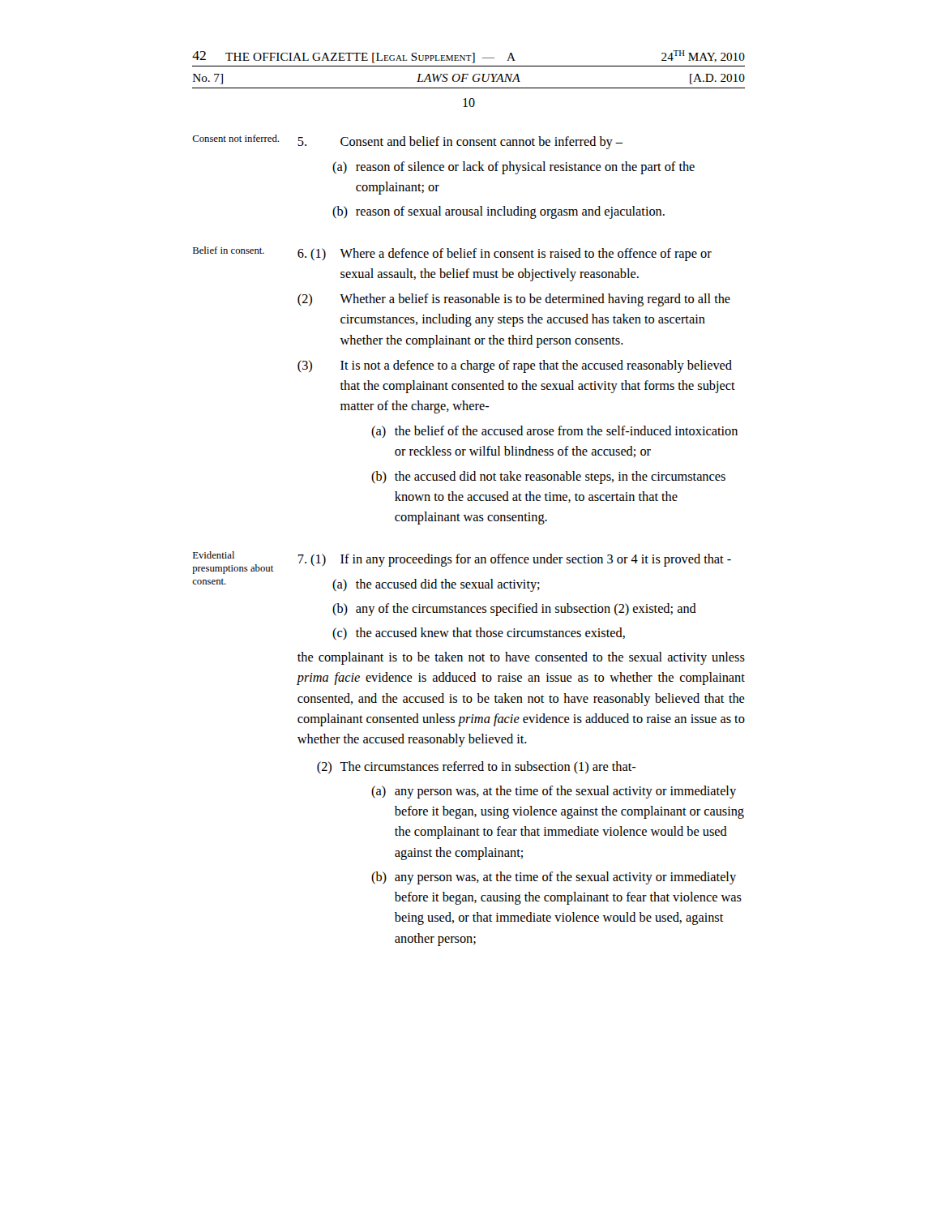42
THE OFFICIAL GAZETTE [Legal Supplement] — A
24TH MAY, 2010
No. 7]
LAWS OF GUYANA
[A.D. 2010
10
Consent not inferred.
5.
Consent and belief in consent cannot be inferred by –
(a)
reason of silence or lack of physical resistance on the part of the complainant; or
(b)
reason of sexual arousal including orgasm and ejaculation.
Belief in consent.
6. (1)
Where a defence of belief in consent is raised to the offence of rape or sexual assault, the belief must be objectively reasonable.
(2)
Whether a belief is reasonable is to be determined having regard to all the circumstances, including any steps the accused has taken to ascertain whether the complainant or the third person consents.
(3)
It is not a defence to a charge of rape that the accused reasonably believed that the complainant consented to the sexual activity that forms the subject matter of the charge, where-
(a)
the belief of the accused arose from the self-induced intoxication or reckless or wilful blindness of the accused; or
(b)
the accused did not take reasonable steps, in the circumstances known to the accused at the time, to ascertain that the complainant was consenting.
Evidential presumptions about consent.
7. (1)
If in any proceedings for an offence under section 3 or 4 it is proved that -
(a)
the accused did the sexual activity;
(b)
any of the circumstances specified in subsection (2) existed; and
(c)
the accused knew that those circumstances existed,
the complainant is to be taken not to have consented to the sexual activity unless prima facie evidence is adduced to raise an issue as to whether the complainant consented, and the accused is to be taken not to have reasonably believed that the complainant consented unless prima facie evidence is adduced to raise an issue as to whether the accused reasonably believed it.
(2)
The circumstances referred to in subsection (1) are that-
(a)
any person was, at the time of the sexual activity or immediately before it began, using violence against the complainant or causing the complainant to fear that immediate violence would be used against the complainant;
(b)
any person was, at the time of the sexual activity or immediately before it began, causing the complainant to fear that violence was being used, or that immediate violence would be used, against another person;